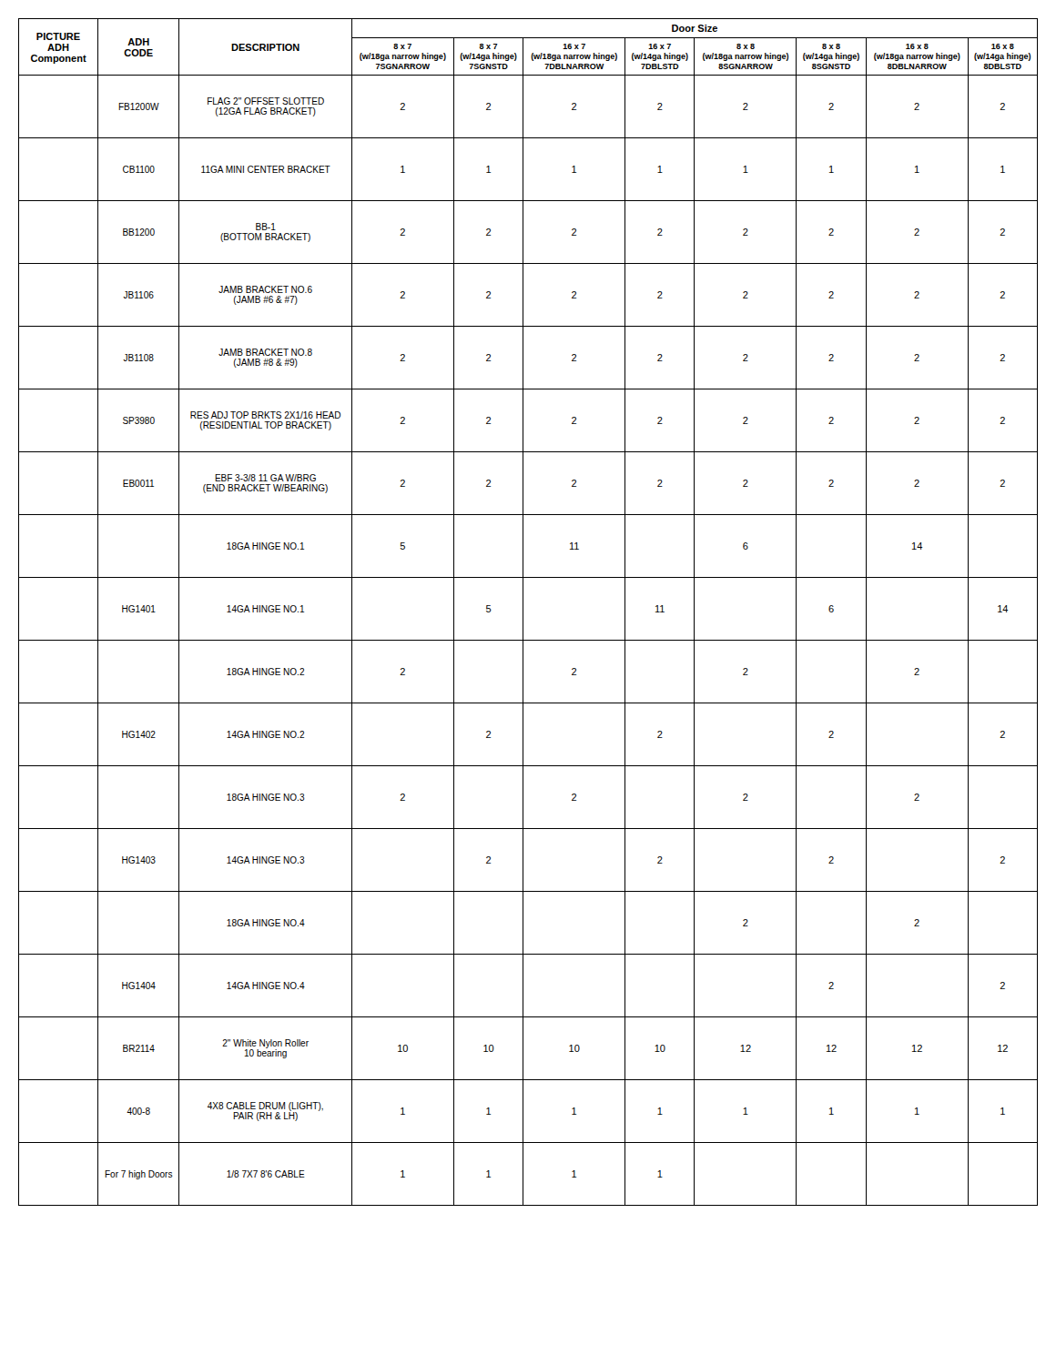| PICTURE ADH Component | ADH CODE | DESCRIPTION | Door Size |
| --- | --- | --- | --- |
| 8 x 7 (w/18ga narrow hinge) 7SGNARROW | 8 x 7 (w/14ga hinge) 7SGNSTD | 16 x 7 (w/18ga narrow hinge) 7DBLNARROW | 16 x 7 (w/14ga hinge) 7DBLSTD | 8 x 8 (w/18ga narrow hinge) 8SGNARROW | 8 x 8 (w/14ga hinge) 8SGNSTD | 16 x 8 (w/18ga narrow hinge) 8DBLNARROW | 16 x 8 (w/14ga hinge) 8DBLSTD |
| | FB1200W | FLAG 2" OFFSET SLOTTED (12GA FLAG BRACKET) | 2 | 2 | 2 | 2 | 2 | 2 | 2 | 2 |
| | CB1100 | 11GA MINI CENTER BRACKET | 1 | 1 | 1 | 1 | 1 | 1 | 1 | 1 |
| | BB1200 | BB-1 (BOTTOM BRACKET) | 2 | 2 | 2 | 2 | 2 | 2 | 2 | 2 |
| | JB1106 | JAMB BRACKET NO.6 (JAMB #6 & #7) | 2 | 2 | 2 | 2 | 2 | 2 | 2 | 2 |
| | JB1108 | JAMB BRACKET NO.8 (JAMB #8 & #9) | 2 | 2 | 2 | 2 | 2 | 2 | 2 | 2 |
| | SP3980 | RES ADJ TOP BRKTS 2X1/16 HEAD (RESIDENTIAL TOP BRACKET) | 2 | 2 | 2 | 2 | 2 | 2 | 2 | 2 |
| | EB0011 | EBF 3-3/8 11 GA W/BRG (END BRACKET W/BEARING) | 2 | 2 | 2 | 2 | 2 | 2 | 2 | 2 |
| | | 18GA HINGE NO.1 | 5 | | 11 | | 6 | | 14 | |
| | HG1401 | 14GA HINGE NO.1 | | 5 | | 11 | | 6 | | 14 |
| | | 18GA HINGE NO.2 | 2 | | 2 | | 2 | | 2 | |
| | HG1402 | 14GA HINGE NO.2 | | 2 | | 2 | | 2 | | 2 |
| | | 18GA HINGE NO.3 | 2 | | 2 | | 2 | | 2 | |
| | HG1403 | 14GA HINGE NO.3 | | 2 | | 2 | | 2 | | 2 |
| | | 18GA HINGE NO.4 | | | | | 2 | | 2 | |
| | HG1404 | 14GA HINGE NO.4 | | | | | | 2 | | 2 |
| | BR2114 | 2" White Nylon Roller 10 bearing | 10 | 10 | 10 | 10 | 12 | 12 | 12 | 12 |
| | 400-8 | 4X8 CABLE DRUM (LIGHT), PAIR (RH & LH) | 1 | 1 | 1 | 1 | 1 | 1 | 1 | 1 |
| | For 7 high Doors | 1/8 7X7 8'6 CABLE | 1 | 1 | 1 | 1 | | | | |